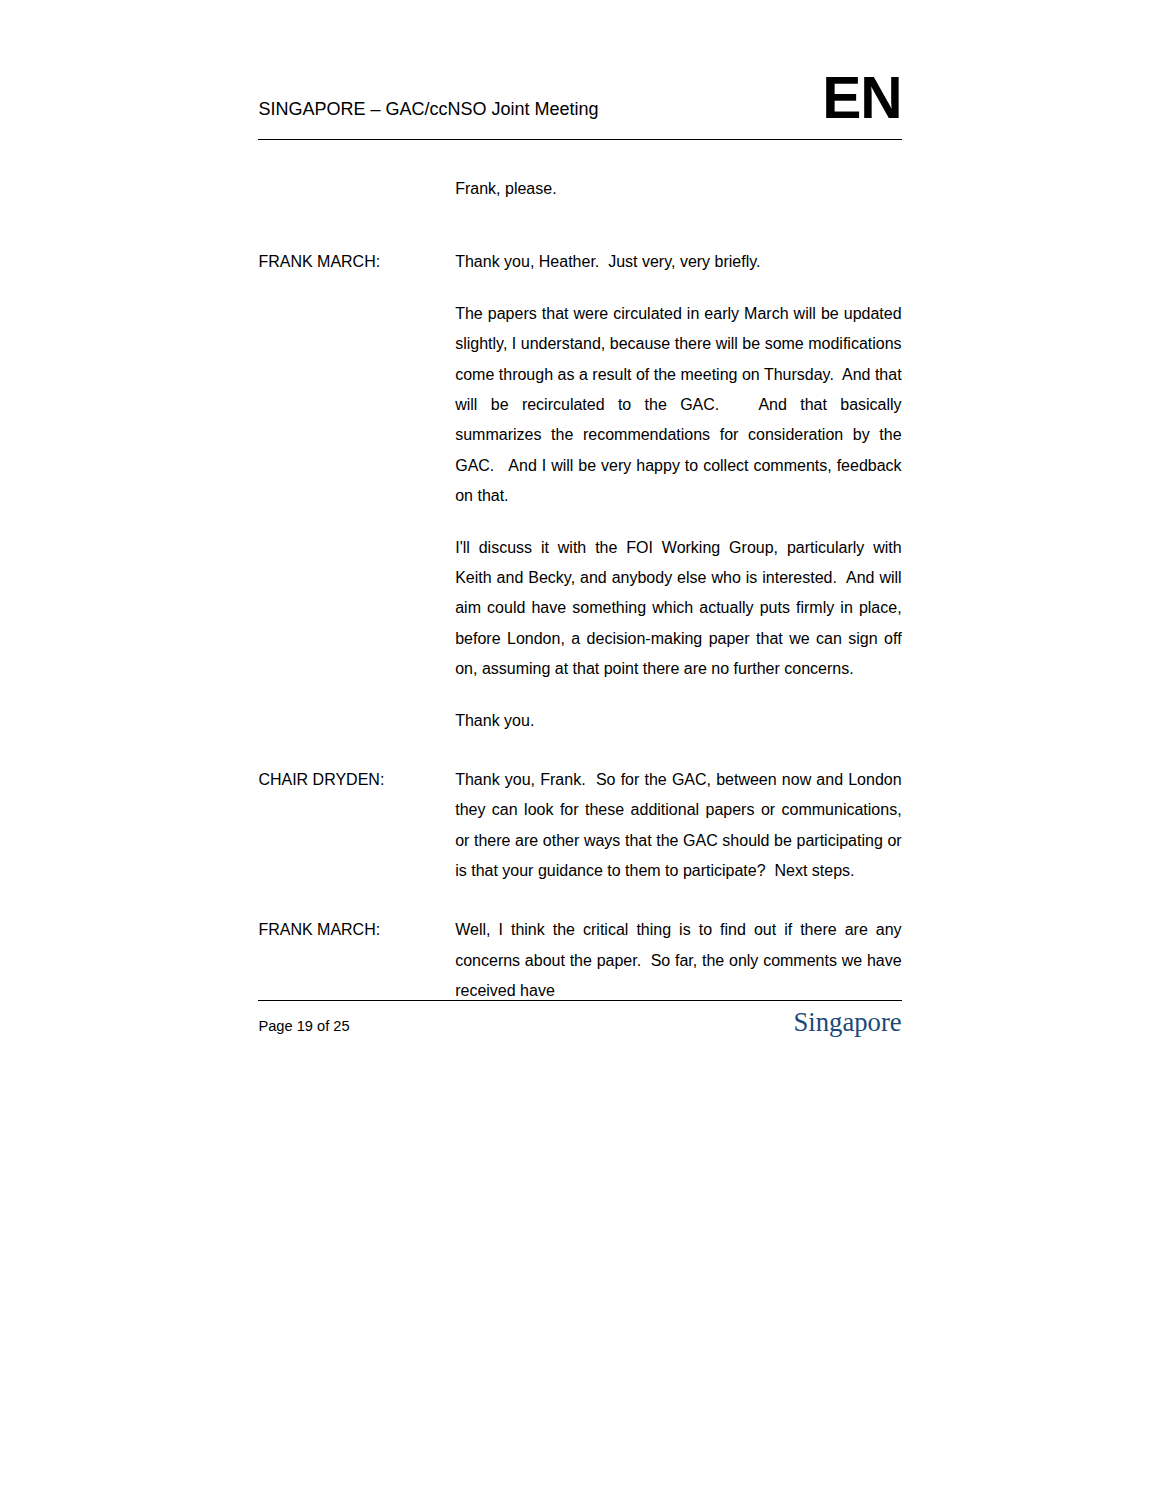SINGAPORE – GAC/ccNSO Joint Meeting
EN
Frank, please.
FRANK MARCH:
Thank you, Heather. Just very, very briefly.
The papers that were circulated in early March will be updated slightly, I understand, because there will be some modifications come through as a result of the meeting on Thursday. And that will be recirculated to the GAC. And that basically summarizes the recommendations for consideration by the GAC. And I will be very happy to collect comments, feedback on that.
I'll discuss it with the FOI Working Group, particularly with Keith and Becky, and anybody else who is interested. And will aim could have something which actually puts firmly in place, before London, a decision-making paper that we can sign off on, assuming at that point there are no further concerns.
Thank you.
CHAIR DRYDEN:
Thank you, Frank. So for the GAC, between now and London they can look for these additional papers or communications, or there are other ways that the GAC should be participating or is that your guidance to them to participate? Next steps.
FRANK MARCH:
Well, I think the critical thing is to find out if there are any concerns about the paper. So far, the only comments we have received have
Page 19 of 25
Singapore